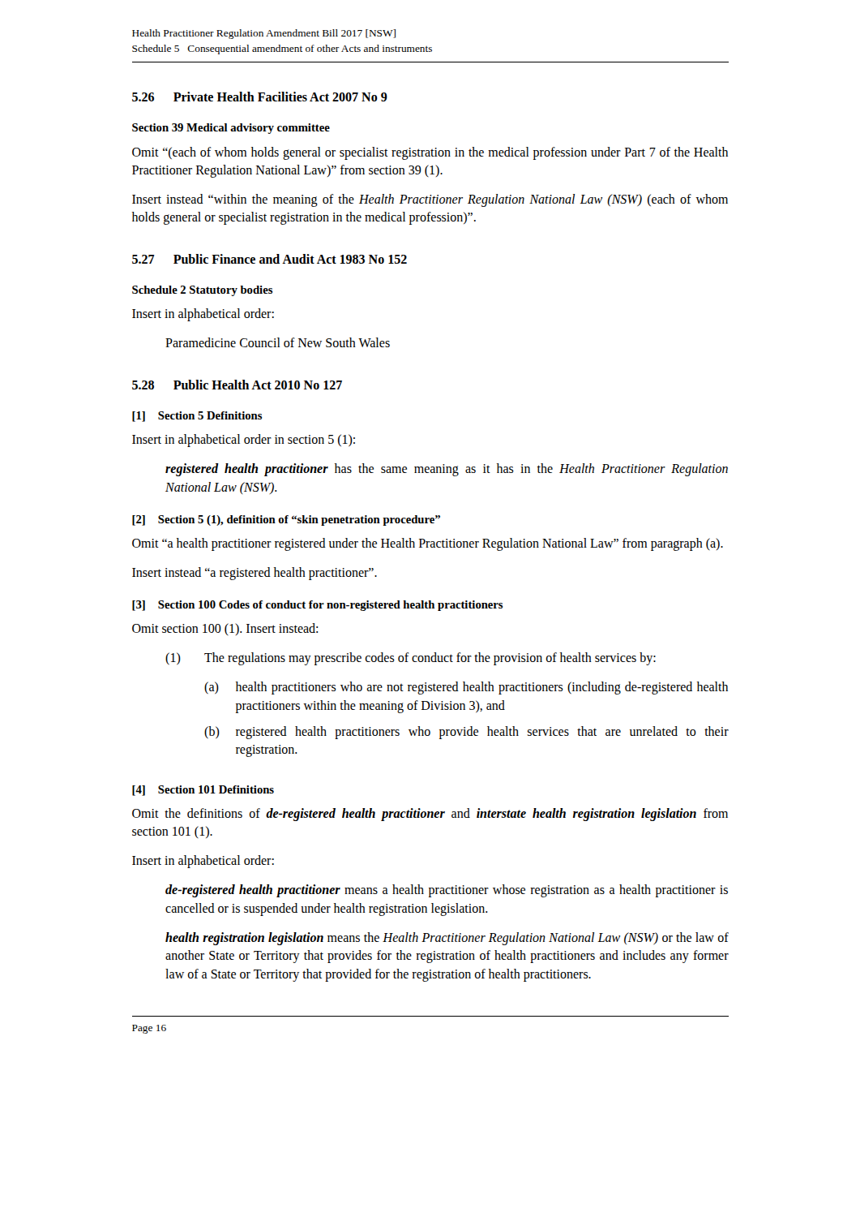Health Practitioner Regulation Amendment Bill 2017 [NSW]
Schedule 5 Consequential amendment of other Acts and instruments
5.26 Private Health Facilities Act 2007 No 9
Section 39 Medical advisory committee
Omit “(each of whom holds general or specialist registration in the medical profession under Part 7 of the Health Practitioner Regulation National Law)” from section 39 (1).
Insert instead “within the meaning of the Health Practitioner Regulation National Law (NSW) (each of whom holds general or specialist registration in the medical profession)”.
5.27 Public Finance and Audit Act 1983 No 152
Schedule 2 Statutory bodies
Insert in alphabetical order:
Paramedicine Council of New South Wales
5.28 Public Health Act 2010 No 127
[1] Section 5 Definitions
Insert in alphabetical order in section 5 (1):
registered health practitioner has the same meaning as it has in the Health Practitioner Regulation National Law (NSW).
[2] Section 5 (1), definition of “skin penetration procedure”
Omit “a health practitioner registered under the Health Practitioner Regulation National Law” from paragraph (a).
Insert instead “a registered health practitioner”.
[3] Section 100 Codes of conduct for non-registered health practitioners
Omit section 100 (1). Insert instead:
(1)
The regulations may prescribe codes of conduct for the provision of health services by:
(a)
health practitioners who are not registered health practitioners (including de-registered health practitioners within the meaning of Division 3), and
(b)
registered health practitioners who provide health services that are unrelated to their registration.
[4] Section 101 Definitions
Omit the definitions of de-registered health practitioner and interstate health registration legislation from section 101 (1).
Insert in alphabetical order:
de-registered health practitioner means a health practitioner whose registration as a health practitioner is cancelled or is suspended under health registration legislation.
health registration legislation means the Health Practitioner Regulation National Law (NSW) or the law of another State or Territory that provides for the registration of health practitioners and includes any former law of a State or Territory that provided for the registration of health practitioners.
Page 16